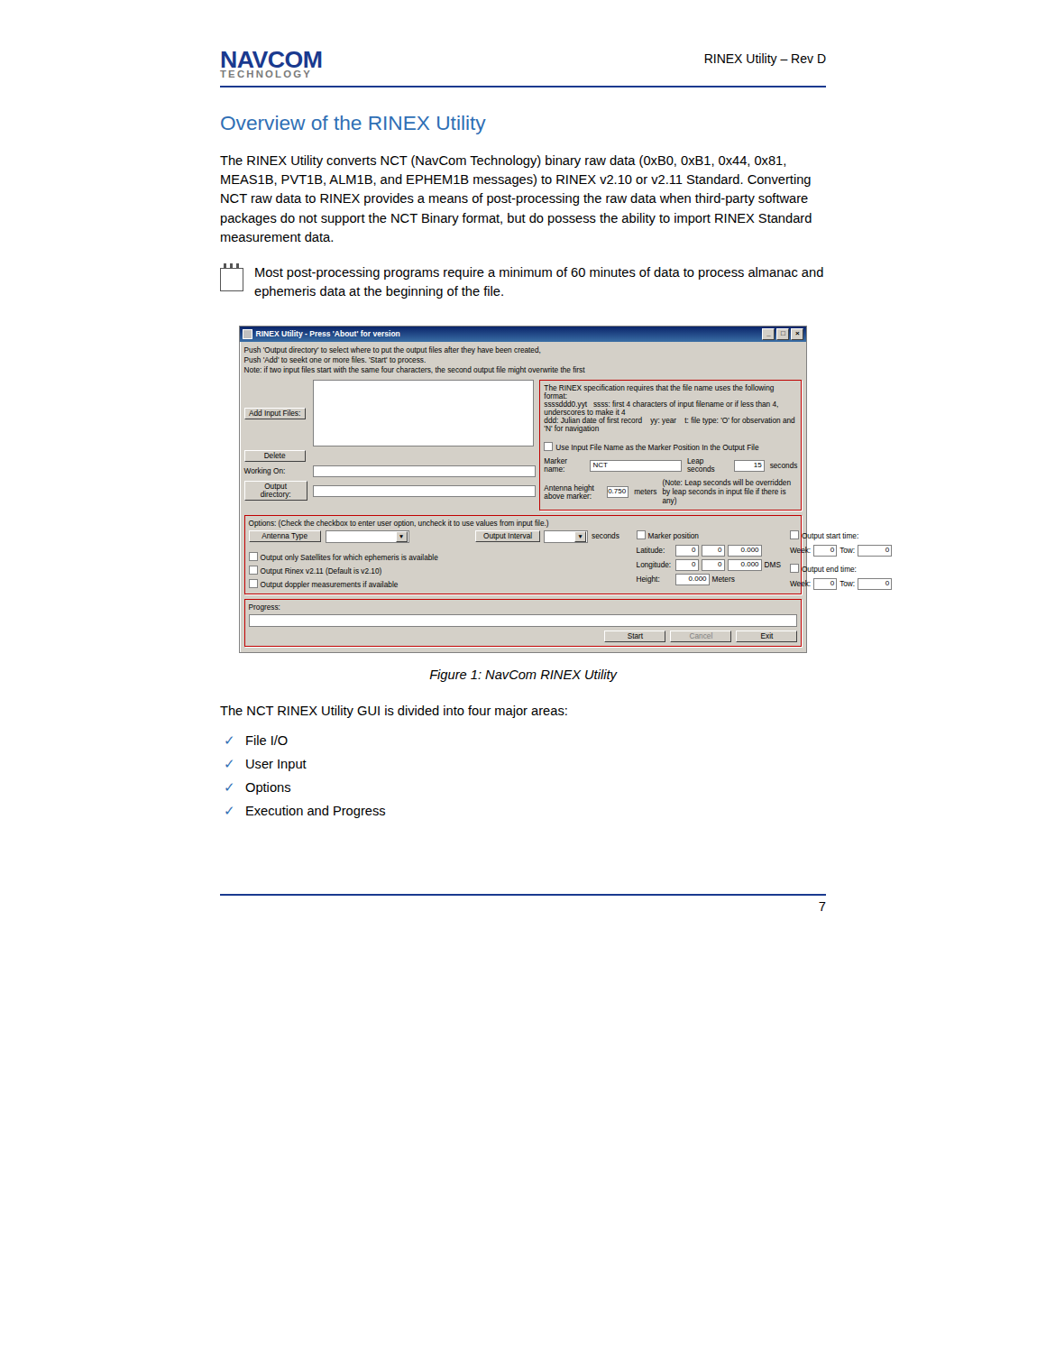NAVCOM
TECHNOLOGY
RINEX Utility – Rev D
Overview of the RINEX Utility
The RINEX Utility converts NCT (NavCom Technology) binary raw data (0xB0, 0xB1, 0x44, 0x81, MEAS1B, PVT1B, ALM1B, and EPHEM1B messages) to RINEX v2.10 or v2.11 Standard. Converting NCT raw data to RINEX provides a means of post-processing the raw data when third-party software packages do not support the NCT Binary format, but do possess the ability to import RINEX Standard measurement data.
Most post-processing programs require a minimum of 60 minutes of data to process almanac and ephemeris data at the beginning of the file.
RINEX Utility - Press 'About' for version
_
□
×
Push 'Output directory' to select where to put the output files after they have been created,
Push 'Add' to seekt one or more files. 'Start' to process.
Note: if two input files start with the same four characters, the second output file might overwrite the first
Add Input Files:
Delete
Working On:
Output directory:
The RINEX specification requires that the file name uses the following format:
ssssddd0.yyt ssss: first 4 characters of input filename or if less than 4, underscores to make it 4
ddd: Julian date of first record yy: year t: file type: 'O' for observation and 'N' for navigation
Use Input File Name as the Marker Position In the Output File
Marker name: NCT Leap seconds 15 seconds
Antenna height above marker: 0.750 meters (Note: Leap seconds will be overridden by leap seconds in input file if there is any)
Options: (Check the checkbox to enter user option, uncheck it to use values from input file.)
Antenna Type ▼
Output only Satellites for which ephemeris is available
Output Rinex v2.11 (Default is v2.10)
Output doppler measurements if available
Output Interval ▼ seconds
Marker position
Latitude: 0 0 0.000
Longitude: 0 0 0.000 DMS
Height: 0.000 Meters
Output start time:
Week: 0 Tow: 0
Output end time:
Week: 0 Tow: 0
Progress:
Start Cancel Exit
Figure 1: NavCom RINEX Utility
The NCT RINEX Utility GUI is divided into four major areas:
File I/O
User Input
Options
Execution and Progress
7